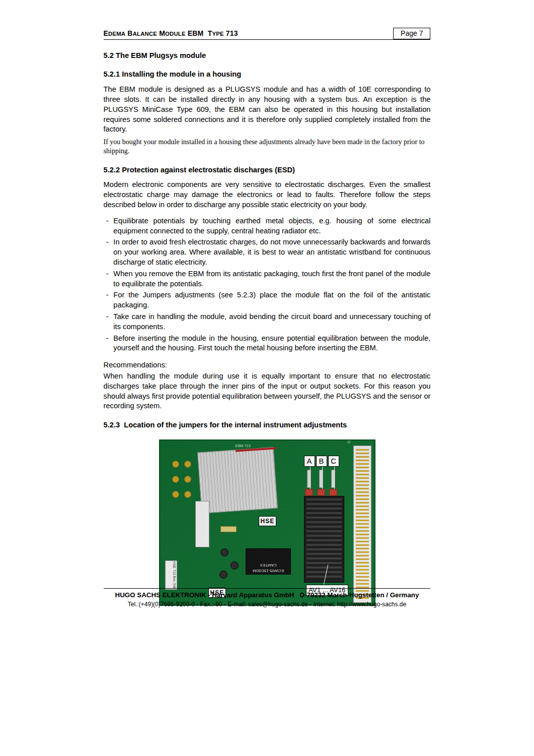EDEMA BALANCE MODULE EBM TYPE 713
Page 7
5.2 The EBM Plugsys module
5.2.1 Installing the module in a housing
The EBM module is designed as a PLUGSYS module and has a width of 10E corresponding to three slots. It can be installed directly in any housing with a system bus. An exception is the PLUGSYS MiniCase Type 609, the EBM can also be operated in this housing but installation requires some soldered connections and it is therefore only supplied completely installed from the factory.
If you bought your module installed in a housing these adjustments already have been made in the factory prior to shipping.
5.2.2 Protection against electrostatic discharges (ESD)
Modern electronic components are very sensitive to electrostatic discharges. Even the smallest electrostatic charge may damage the electronics or lead to faults. Therefore follow the steps described below in order to discharge any possible static electricity on your body.
Equilibrate potentials by touching earthed metal objects, e.g. housing of some electrical equipment connected to the supply, central heating radiator etc.
In order to avoid fresh electrostatic charges, do not move unnecessarily backwards and forwards on your working area. Where available, it is best to wear an antistatic wristband for continuous discharge of static electricity.
When you remove the EBM from its antistatic packaging, touch first the front panel of the module to equilibrate the potentials.
For the Jumpers adjustments (see 5.2.3) place the module flat on the foil of the antistatic packaging.
Take care in handling the module, avoid bending the circuit board and unnecessary touching of its components.
Before inserting the module in the housing, ensure potential equilibration between the module, yourself and the housing. First touch the metal housing before inserting the EBM.
Recommendations:
When handling the module during use it is equally important to ensure that no electrostatic discharges take place through the inner pins of the input or output sockets. For this reason you should always first provide potential equilibration between yourself, the PLUGSYS and the sensor or recording system.
5.2.3 Location of the jumpers for the internal instrument adjustments
EBM 713 100-40254 U021
HSE
HSE
ECW05-15D3DM
CAMTEX
HSE 713 Rev 008
A
B
C
AV1 ... AV16
HUGO SACHS ELEKTRONIK - Harvard Apparatus GmbH D-79232 March-Hugstetten / Germany
Tel.:(+49)(0)7665-9200-0 - Fax.:-90 - E-mail: sales@hugo-sachs.de - Internet: http://www.hugo-sachs.de